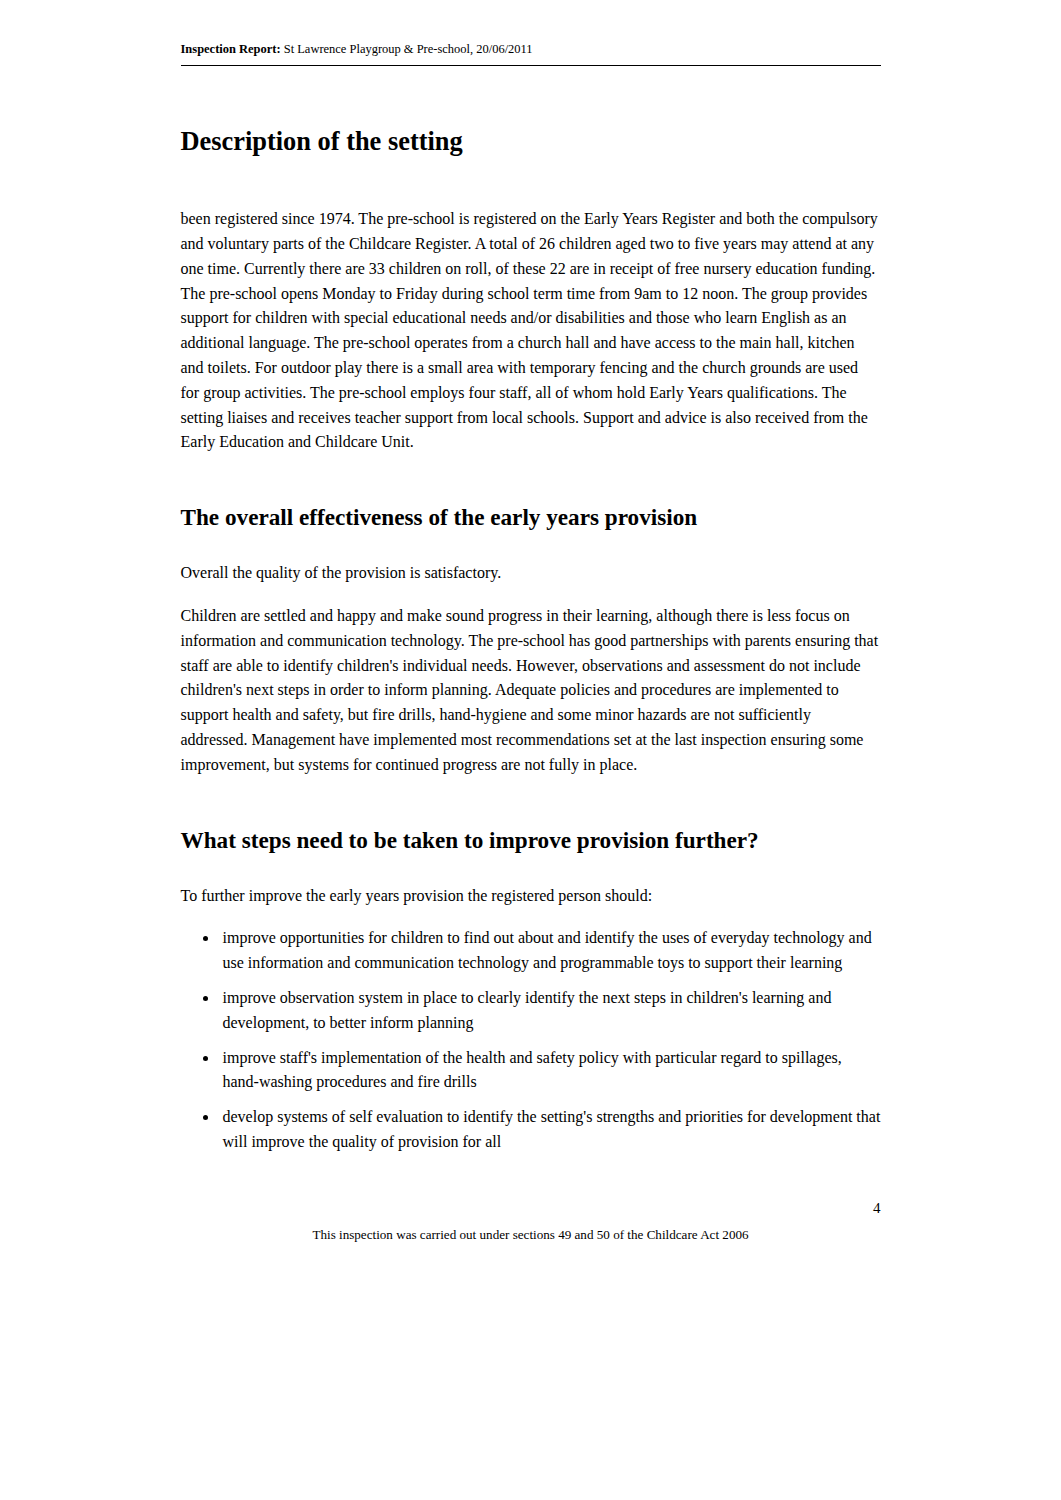Inspection Report: St Lawrence Playgroup & Pre-school, 20/06/2011
Description of the setting
been registered since 1974. The pre-school is registered on the Early Years Register and both the compulsory and voluntary parts of the Childcare Register. A total of 26 children aged two to five years may attend at any one time. Currently there are 33 children on roll, of these 22 are in receipt of free nursery education funding. The pre-school opens Monday to Friday during school term time from 9am to 12 noon. The group provides support for children with special educational needs and/or disabilities and those who learn English as an additional language. The pre-school operates from a church hall and have access to the main hall, kitchen and toilets. For outdoor play there is a small area with temporary fencing and the church grounds are used for group activities. The pre-school employs four staff, all of whom hold Early Years qualifications. The setting liaises and receives teacher support from local schools. Support and advice is also received from the Early Education and Childcare Unit.
The overall effectiveness of the early years provision
Overall the quality of the provision is satisfactory.
Children are settled and happy and make sound progress in their learning, although there is less focus on information and communication technology. The pre-school has good partnerships with parents ensuring that staff are able to identify children's individual needs. However, observations and assessment do not include children's next steps in order to inform planning. Adequate policies and procedures are implemented to support health and safety, but fire drills, hand-hygiene and some minor hazards are not sufficiently addressed. Management have implemented most recommendations set at the last inspection ensuring some improvement, but systems for continued progress are not fully in place.
What steps need to be taken to improve provision further?
To further improve the early years provision the registered person should:
improve opportunities for children to find out about and identify the uses of everyday technology and use information and communication technology and programmable toys to support their learning
improve observation system in place to clearly identify the next steps in children's learning and development, to better inform planning
improve staff's implementation of the health and safety policy with particular regard to spillages, hand-washing procedures and fire drills
develop systems of self evaluation to identify the setting's strengths and priorities for development that will improve the quality of provision for all
4 This inspection was carried out under sections 49 and 50 of the Childcare Act 2006